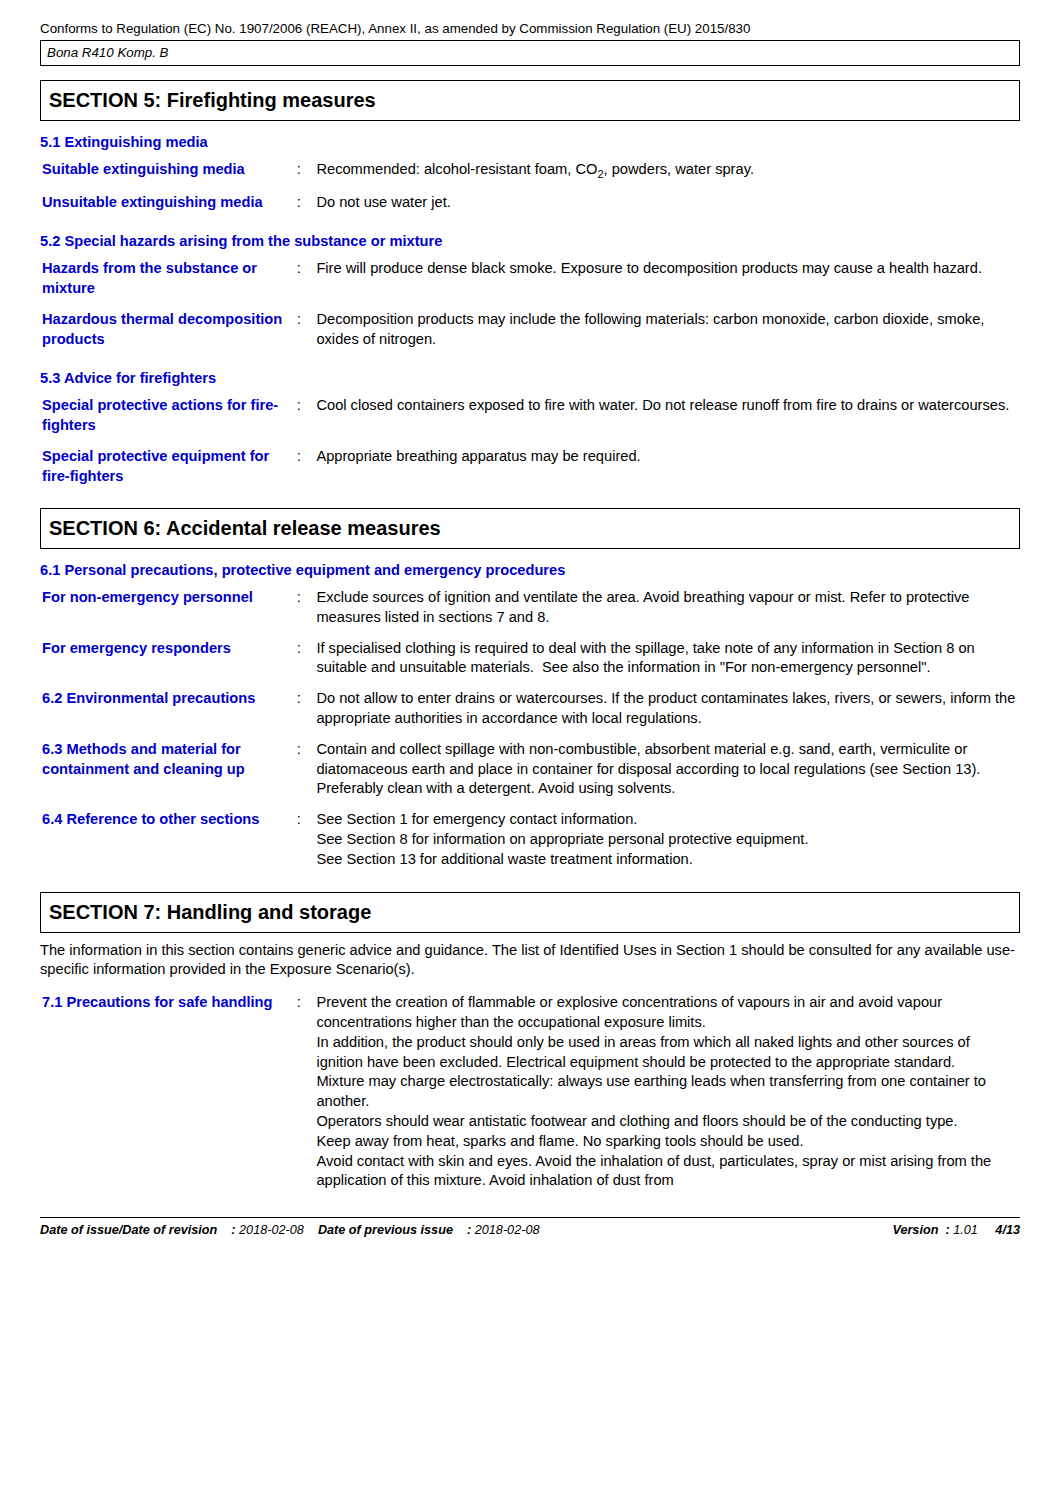Conforms to Regulation (EC) No. 1907/2006 (REACH), Annex II, as amended by Commission Regulation (EU) 2015/830
Bona R410 Komp. B
SECTION 5: Firefighting measures
5.1 Extinguishing media
| Suitable extinguishing media | : | Recommended: alcohol-resistant foam, CO 2 , powders, water spray. |
| Unsuitable extinguishing media | : | Do not use water jet. |
5.2 Special hazards arising from the substance or mixture
| Hazards from the substance or mixture | : | Fire will produce dense black smoke. Exposure to decomposition products may cause a health hazard. |
| Hazardous thermal decomposition products | : | Decomposition products may include the following materials: carbon monoxide, carbon dioxide, smoke, oxides of nitrogen. |
5.3 Advice for firefighters
| Special protective actions for fire-fighters | : | Cool closed containers exposed to fire with water. Do not release runoff from fire to drains or watercourses. |
| Special protective equipment for fire-fighters | : | Appropriate breathing apparatus may be required. |
SECTION 6: Accidental release measures
6.1 Personal precautions, protective equipment and emergency procedures
| For non-emergency personnel | : | Exclude sources of ignition and ventilate the area. Avoid breathing vapour or mist. Refer to protective measures listed in sections 7 and 8. |
| For emergency responders | : | If specialised clothing is required to deal with the spillage, take note of any information in Section 8 on suitable and unsuitable materials. See also the information in "For non-emergency personnel". |
| 6.2 Environmental precautions | : | Do not allow to enter drains or watercourses. If the product contaminates lakes, rivers, or sewers, inform the appropriate authorities in accordance with local regulations. |
| 6.3 Methods and material for containment and cleaning up | : | Contain and collect spillage with non-combustible, absorbent material e.g. sand, earth, vermiculite or diatomaceous earth and place in container for disposal according to local regulations (see Section 13). Preferably clean with a detergent. Avoid using solvents. |
| 6.4 Reference to other sections | : | See Section 1 for emergency contact information. See Section 8 for information on appropriate personal protective equipment. See Section 13 for additional waste treatment information. |
SECTION 7: Handling and storage
The information in this section contains generic advice and guidance. The list of Identified Uses in Section 1 should be consulted for any available use-specific information provided in the Exposure Scenario(s).
| 7.1 Precautions for safe handling | : | Prevent the creation of flammable or explosive concentrations of vapours in air and avoid vapour concentrations higher than the occupational exposure limits. In addition, the product should only be used in areas from which all naked lights and other sources of ignition have been excluded. Electrical equipment should be protected to the appropriate standard. Mixture may charge electrostatically: always use earthing leads when transferring from one container to another. Operators should wear antistatic footwear and clothing and floors should be of the conducting type. Keep away from heat, sparks and flame. No sparking tools should be used. Avoid contact with skin and eyes. Avoid the inhalation of dust, particulates, spray or mist arising from the application of this mixture. Avoid inhalation of dust from |
Date of issue/Date of revision : 2018-02-08 Date of previous issue : 2018-02-08
Version : 1.01 4/13